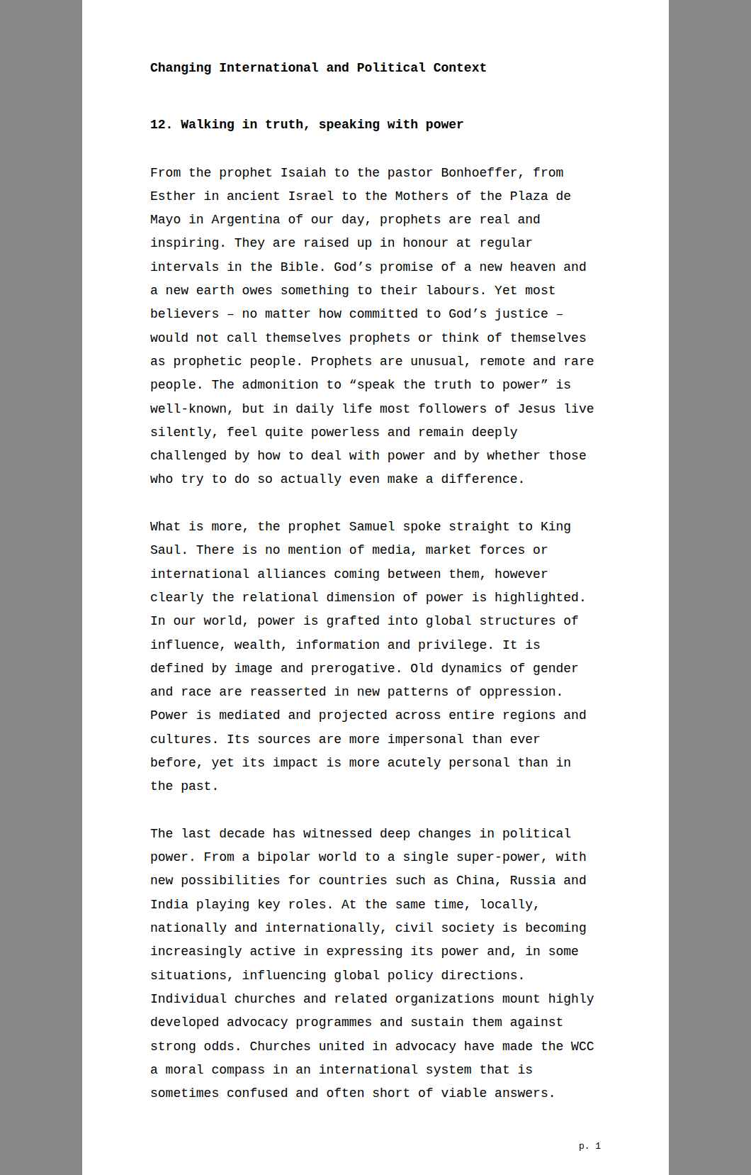Changing International and Political Context
12. Walking in truth, speaking with power
From the prophet Isaiah to the pastor Bonhoeffer, from Esther in ancient Israel to the Mothers of the Plaza de Mayo in Argentina of our day, prophets are real and inspiring. They are raised up in honour at regular intervals in the Bible. God’s promise of a new heaven and a new earth owes something to their labours. Yet most believers – no matter how committed to God’s justice – would not call themselves prophets or think of themselves as prophetic people. Prophets are unusual, remote and rare people. The admonition to “speak the truth to power” is well-known, but in daily life most followers of Jesus live silently, feel quite powerless and remain deeply challenged by how to deal with power and by whether those who try to do so actually even make a difference.
What is more, the prophet Samuel spoke straight to King Saul. There is no mention of media, market forces or international alliances coming between them, however clearly the relational dimension of power is highlighted. In our world, power is grafted into global structures of influence, wealth, information and privilege. It is defined by image and prerogative. Old dynamics of gender and race are reasserted in new patterns of oppression. Power is mediated and projected across entire regions and cultures. Its sources are more impersonal than ever before, yet its impact is more acutely personal than in the past.
The last decade has witnessed deep changes in political power. From a bipolar world to a single super-power, with new possibilities for countries such as China, Russia and India playing key roles. At the same time, locally, nationally and internationally, civil society is becoming increasingly active in expressing its power and, in some situations, influencing global policy directions. Individual churches and related organizations mount highly developed advocacy programmes and sustain them against strong odds. Churches united in advocacy have made the WCC a moral compass in an international system that is sometimes confused and often short of viable answers.
p. 1